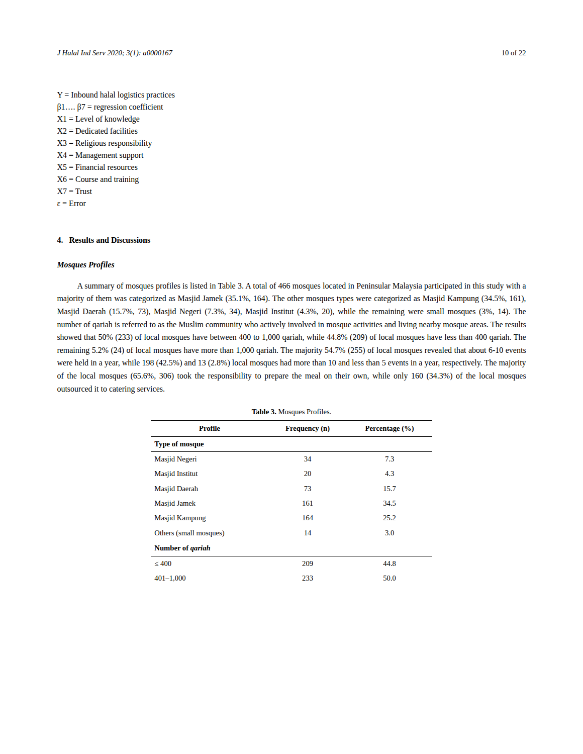J Halal Ind Serv 2020; 3(1): a0000167 10 of 22
Y = Inbound halal logistics practices
β1…. β7 = regression coefficient
X1 = Level of knowledge
X2 = Dedicated facilities
X3 = Religious responsibility
X4 = Management support
X5 = Financial resources
X6 = Course and training
X7 = Trust
ε = Error
4. Results and Discussions
Mosques Profiles
A summary of mosques profiles is listed in Table 3. A total of 466 mosques located in Peninsular Malaysia participated in this study with a majority of them was categorized as Masjid Jamek (35.1%, 164). The other mosques types were categorized as Masjid Kampung (34.5%, 161), Masjid Daerah (15.7%, 73), Masjid Negeri (7.3%, 34), Masjid Institut (4.3%, 20), while the remaining were small mosques (3%, 14). The number of qariah is referred to as the Muslim community who actively involved in mosque activities and living nearby mosque areas. The results showed that 50% (233) of local mosques have between 400 to 1,000 qariah, while 44.8% (209) of local mosques have less than 400 qariah. The remaining 5.2% (24) of local mosques have more than 1,000 qariah. The majority 54.7% (255) of local mosques revealed that about 6-10 events were held in a year, while 198 (42.5%) and 13 (2.8%) local mosques had more than 10 and less than 5 events in a year, respectively. The majority of the local mosques (65.6%, 306) took the responsibility to prepare the meal on their own, while only 160 (34.3%) of the local mosques outsourced it to catering services.
Table 3. Mosques Profiles.
| Profile | Frequency (n) | Percentage (%) |
| --- | --- | --- |
| Type of mosque |
| Masjid Negeri | 34 | 7.3 |
| Masjid Institut | 20 | 4.3 |
| Masjid Daerah | 73 | 15.7 |
| Masjid Jamek | 161 | 34.5 |
| Masjid Kampung | 164 | 25.2 |
| Others (small mosques) | 14 | 3.0 |
| Number of qariah |
| ≤ 400 | 209 | 44.8 |
| 401–1,000 | 233 | 50.0 |